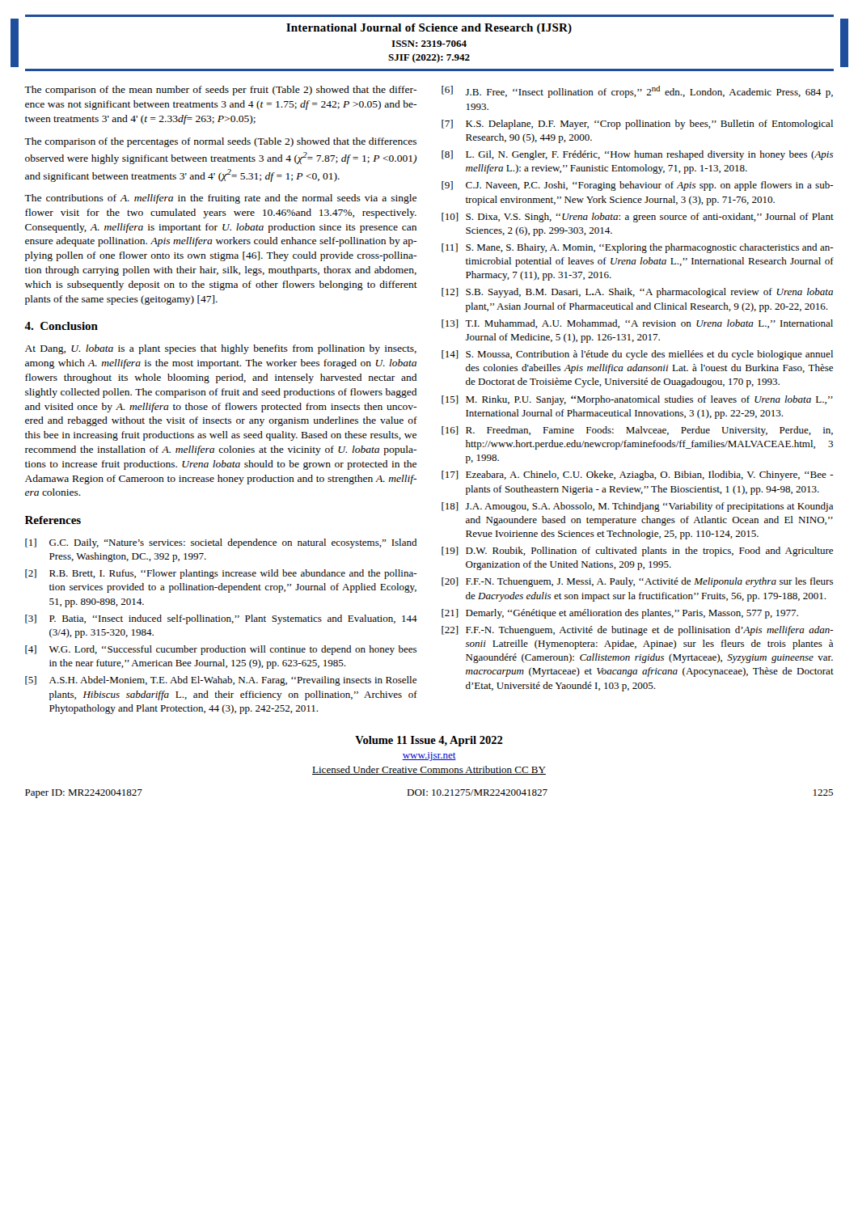International Journal of Science and Research (IJSR)
ISSN: 2319-7064
SJIF (2022): 7.942
The comparison of the mean number of seeds per fruit (Table 2) showed that the difference was not significant between treatments 3 and 4 (t = 1.75; df = 242; P >0.05) and between treatments 3' and 4' (t = 2.33df= 263; P>0.05);
The comparison of the percentages of normal seeds (Table 2) showed that the differences observed were highly significant between treatments 3 and 4 (χ2= 7.87; df = 1; P <0.001) and significant between treatments 3' and 4' (χ2= 5.31; df = 1; P <0, 01).
The contributions of A. mellifera in the fruiting rate and the normal seeds via a single flower visit for the two cumulated years were 10.46%and 13.47%, respectively. Consequently, A. mellifera is important for U. lobata production since its presence can ensure adequate pollination. Apis mellifera workers could enhance self-pollination by applying pollen of one flower onto its own stigma [46]. They could provide cross-pollination through carrying pollen with their hair, silk, legs, mouthparts, thorax and abdomen, which is subsequently deposit on to the stigma of other flowers belonging to different plants of the same species (geitogamy) [47].
4. Conclusion
At Dang, U. lobata is a plant species that highly benefits from pollination by insects, among which A. mellifera is the most important. The worker bees foraged on U. lobata flowers throughout its whole blooming period, and intensely harvested nectar and slightly collected pollen. The comparison of fruit and seed productions of flowers bagged and visited once by A. mellifera to those of flowers protected from insects then uncovered and rebagged without the visit of insects or any organism underlines the value of this bee in increasing fruit productions as well as seed quality. Based on these results, we recommend the installation of A. mellifera colonies at the vicinity of U. lobata populations to increase fruit productions. Urena lobata should to be grown or protected in the Adamawa Region of Cameroon to increase honey production and to strengthen A. mellifera colonies.
References
[1] G.C. Daily, “Nature’s services: societal dependence on natural ecosystems,” Island Press, Washington, DC., 392 p, 1997.
[2] R.B. Brett, I. Rufus, ‘‘Flower plantings increase wild bee abundance and the pollination services provided to a pollination-dependent crop,’’ Journal of Applied Ecology, 51, pp. 890-898, 2014.
[3] P. Batia, ‘‘Insect induced self-pollination,’’ Plant Systematics and Evaluation, 144 (3/4), pp. 315-320, 1984.
[4] W.G. Lord, ‘‘Successful cucumber production will continue to depend on honey bees in the near future,’’ American Bee Journal, 125 (9), pp. 623-625, 1985.
[5] A.S.H. Abdel-Moniem, T.E. Abd El-Wahab, N.A. Farag, ‘‘Prevailing insects in Roselle plants, Hibiscus sabdariffa L., and their efficiency on pollination,’’ Archives of Phytopathology and Plant Protection, 44 (3), pp. 242-252, 2011.
[6] J.B. Free, ‘‘Insect pollination of crops,’’ 2nd edn., London, Academic Press, 684 p, 1993.
[7] K.S. Delaplane, D.F. Mayer, ‘‘Crop pollination by bees,’’ Bulletin of Entomological Research, 90 (5), 449 p, 2000.
[8] L. Gil, N. Gengler, F. Frédéric, ‘‘How human reshaped diversity in honey bees (Apis mellifera L.): a review,’’ Faunistic Entomology, 71, pp. 1-13, 2018.
[9] C.J. Naveen, P.C. Joshi, ‘‘Foraging behaviour of Apis spp. on apple flowers in a subtropical environment,’’ New York Science Journal, 3 (3), pp. 71-76, 2010.
[10] S. Dixa, V.S. Singh, ‘‘Urena lobata: a green source of anti-oxidant,’’ Journal of Plant Sciences, 2 (6), pp. 299-303, 2014.
[11] S. Mane, S. Bhairy, A. Momin, ‘‘Exploring the pharmacognostic characteristics and antimicrobial potential of leaves of Urena lobata L.,’’ International Research Journal of Pharmacy, 7 (11), pp. 31-37, 2016.
[12] S.B. Sayyad, B.M. Dasari, L. A. Shaik, ‘‘A pharmacological review of Urena lobata plant,’’ Asian Journal of Pharmaceutical and Clinical Research, 9 (2), pp. 20-22, 2016.
[13] T.I. Muhammad, A.U. Mohammad, ‘‘A revision on Urena lobata L.,’’ International Journal of Medicine, 5 (1), pp. 126-131, 2017.
[14] S. Moussa, Contribution à l'étude du cycle des miellées et du cycle biologique annuel des colonies d'abeilles Apis mellifica adansonii Lat. à l'ouest du Burkina Faso, Thèse de Doctorat de Troisième Cycle, Université de Ouagadougou, 170 p, 1993.
[15] M. Rinku, P.U. Sanjay, ‘‘Morpho-anatomical studies of leaves of Urena lobata L.,’’ International Journal of Pharmaceutical Innovations, 3 (1), pp. 22-29, 2013.
[16] R. Freedman, Famine Foods: Malvceae, Perdue University, Perdue, in, http://www.hort.perdue.edu/newcrop/faminefoods/ff_families/MALVACEAE.html, 3 p, 1998.
[17] Ezeabara, A. Chinelo, C.U. Okeke, Aziagba, O. Bibian, Ilodibia, V. Chinyere, ‘‘Bee - plants of Southeastern Nigeria - a Review,’’ The Bioscientist, 1 (1), pp. 94-98, 2013.
[18] J.A. Amougou, S.A. Abossolo, M. Tchindjang ‘‘Variability of precipitations at Koundja and Ngaoundere based on temperature changes of Atlantic Ocean and El NINO,’’ Revue Ivoirienne des Sciences et Technologie, 25, pp. 110-124, 2015.
[19] D.W. Roubik, Pollination of cultivated plants in the tropics, Food and Agriculture Organization of the United Nations, 209 p, 1995.
[20] F.F.-N. Tchuenguem, J. Messi, A. Pauly, ‘‘Activité de Meliponula erythra sur les fleurs de Dacryodes edulis et son impact sur la fructification’’ Fruits, 56, pp. 179-188, 2001.
[21] Demarly, ‘‘Génétique et amélioration des plantes,’’ Paris, Masson, 577 p, 1977.
[22] F.F.-N. Tchuenguem, Activité de butinage et de pollinisation d’Apis mellifera adansonii Latreille (Hymenoptera: Apidae, Apinae) sur les fleurs de trois plantes à Ngaoundéré (Cameroun): Callistemon rigidus (Myrtaceae), Syzygium guineense var. macrocarpum (Myrtaceae) et Voacanga africana (Apocynaceae), Thèse de Doctorat d’Etat, Université de Yaoundé I, 103 p, 2005.
Volume 11 Issue 4, April 2022
www.ijsr.net
Licensed Under Creative Commons Attribution CC BY
Paper ID: MR22420041827
DOI: 10.21275/MR22420041827
1225